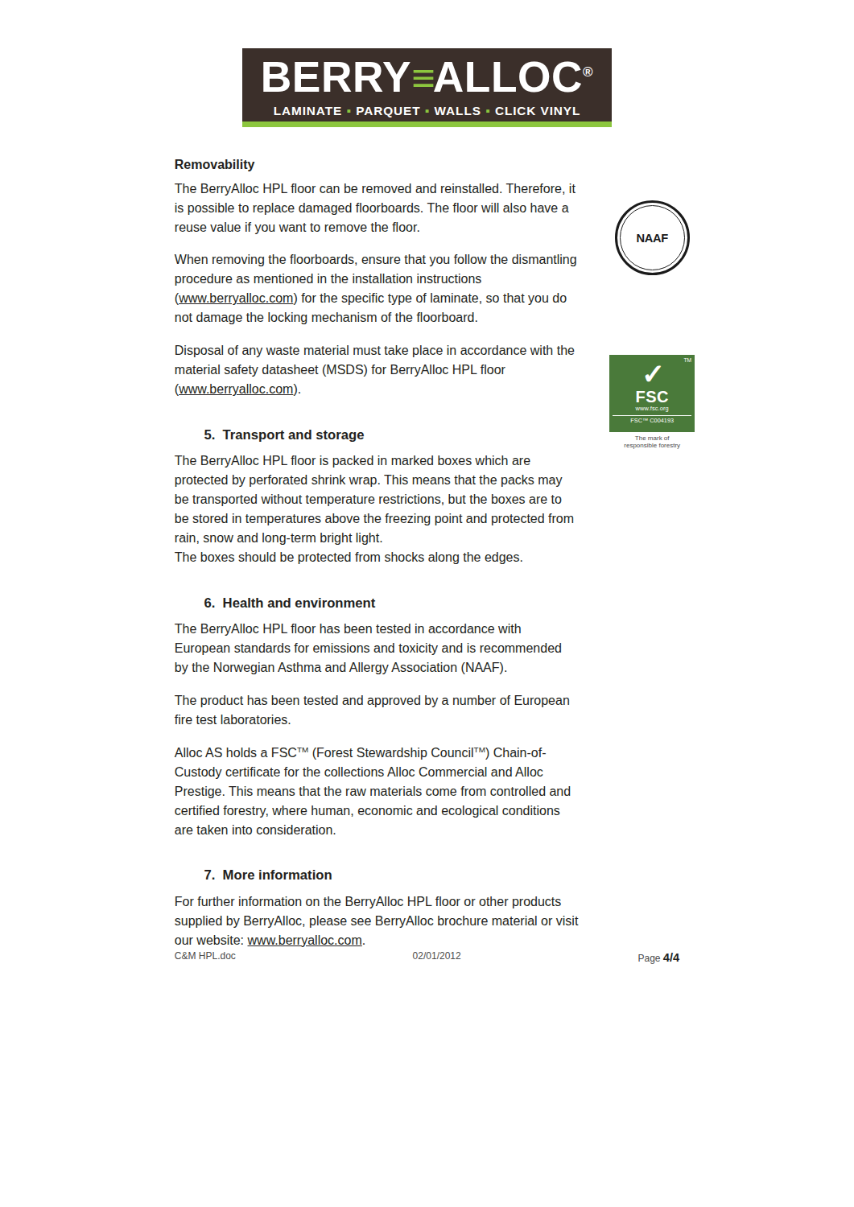BERRY≡ALLOC®
LAMINATE▪PARQUET▪WALLS▪CLICK VINYL
NAAF
TM
✓
FSC
www.fsc.org
FSC™ C004193
The mark of
responsible forestry
Removability
The BerryAlloc HPL floor can be removed and reinstalled. Therefore, it is possible to replace damaged floorboards. The floor will also have a reuse value if you want to remove the floor.
When removing the floorboards, ensure that you follow the dismantling procedure as mentioned in the installation instructions (www.berryalloc.com) for the specific type of laminate, so that you do not damage the locking mechanism of the floorboard.
Disposal of any waste material must take place in accordance with the material safety datasheet (MSDS) for BerryAlloc HPL floor (www.berryalloc.com).
5. Transport and storage
The BerryAlloc HPL floor is packed in marked boxes which are protected by perforated shrink wrap. This means that the packs may be transported without temperature restrictions, but the boxes are to be stored in temperatures above the freezing point and protected from rain, snow and long-term bright light.
The boxes should be protected from shocks along the edges.
6. Health and environment
The BerryAlloc HPL floor has been tested in accordance with European standards for emissions and toxicity and is recommended by the Norwegian Asthma and Allergy Association (NAAF).
The product has been tested and approved by a number of European fire test laboratories.
Alloc AS holds a FSCTM (Forest Stewardship CouncilTM) Chain-of-Custody certificate for the collections Alloc Commercial and Alloc Prestige. This means that the raw materials come from controlled and certified forestry, where human, economic and ecological conditions are taken into consideration.
7. More information
For further information on the BerryAlloc HPL floor or other products supplied by BerryAlloc, please see BerryAlloc brochure material or visit our website: www.berryalloc.com.
C&M HPL.doc 02/01/2012 Page 4/4